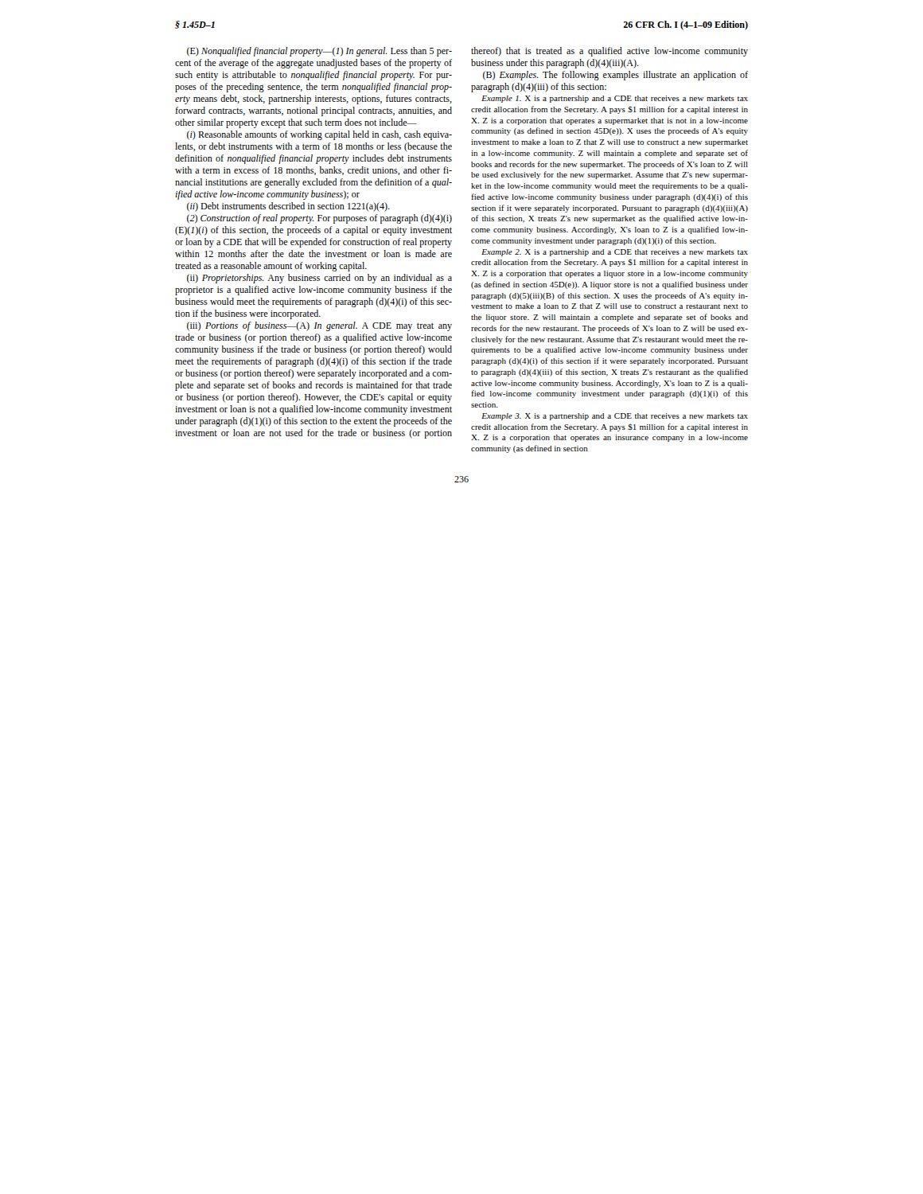§ 1.45D–1 26 CFR Ch. I (4–1–09 Edition)
(E) Nonqualified financial property—(1) In general. Less than 5 percent of the average of the aggregate unadjusted bases of the property of such entity is attributable to nonqualified financial property. For purposes of the preceding sentence, the term nonqualified financial property means debt, stock, partnership interests, options, futures contracts, forward contracts, warrants, notional principal contracts, annuities, and other similar property except that such term does not include—
(i) Reasonable amounts of working capital held in cash, cash equivalents, or debt instruments with a term of 18 months or less (because the definition of nonqualified financial property includes debt instruments with a term in excess of 18 months, banks, credit unions, and other financial institutions are generally excluded from the definition of a qualified active low-income community business); or
(ii) Debt instruments described in section 1221(a)(4).
(2) Construction of real property. For purposes of paragraph (d)(4)(i)(E)(1)(i) of this section, the proceeds of a capital or equity investment or loan by a CDE that will be expended for construction of real property within 12 months after the date the investment or loan is made are treated as a reasonable amount of working capital.
(ii) Proprietorships. Any business carried on by an individual as a proprietor is a qualified active low-income community business if the business would meet the requirements of paragraph (d)(4)(i) of this section if the business were incorporated.
(iii) Portions of business—(A) In general. A CDE may treat any trade or business (or portion thereof) as a qualified active low-income community business if the trade or business (or portion thereof) would meet the requirements of paragraph (d)(4)(i) of this section if the trade or business (or portion thereof) were separately incorporated and a complete and separate set of books and records is maintained for that trade or business (or portion thereof). However, the CDE's capital or equity investment or loan is not a qualified low-income community investment under paragraph (d)(1)(i) of this section to the extent the proceeds of the investment or loan are not used for the trade or business (or portion thereof) that is treated as a qualified active low-income community business under this paragraph (d)(4)(iii)(A).
(B) Examples. The following examples illustrate an application of paragraph (d)(4)(iii) of this section:
Example 1. X is a partnership and a CDE that receives a new markets tax credit allocation from the Secretary. A pays $1 million for a capital interest in X. Z is a corporation that operates a supermarket that is not in a low-income community (as defined in section 45D(e)). X uses the proceeds of A's equity investment to make a loan to Z that Z will use to construct a new supermarket in a low-income community. Z will maintain a complete and separate set of books and records for the new supermarket. The proceeds of X's loan to Z will be used exclusively for the new supermarket. Assume that Z's new supermarket in the low-income community would meet the requirements to be a qualified active low-income community business under paragraph (d)(4)(i) of this section if it were separately incorporated. Pursuant to paragraph (d)(4)(iii)(A) of this section, X treats Z's new supermarket as the qualified active low-income community business. Accordingly, X's loan to Z is a qualified low-income community investment under paragraph (d)(1)(i) of this section.
Example 2. X is a partnership and a CDE that receives a new markets tax credit allocation from the Secretary. A pays $1 million for a capital interest in X. Z is a corporation that operates a liquor store in a low-income community (as defined in section 45D(e)). A liquor store is not a qualified business under paragraph (d)(5)(iii)(B) of this section. X uses the proceeds of A's equity investment to make a loan to Z that Z will use to construct a restaurant next to the liquor store. Z will maintain a complete and separate set of books and records for the new restaurant. The proceeds of X's loan to Z will be used exclusively for the new restaurant. Assume that Z's restaurant would meet the requirements to be a qualified active low-income community business under paragraph (d)(4)(i) of this section if it were separately incorporated. Pursuant to paragraph (d)(4)(iii) of this section, X treats Z's restaurant as the qualified active low-income community business. Accordingly, X's loan to Z is a qualified low-income community investment under paragraph (d)(1)(i) of this section.
Example 3. X is a partnership and a CDE that receives a new markets tax credit allocation from the Secretary. A pays $1 million for a capital interest in X. Z is a corporation that operates an insurance company in a low-income community (as defined in section
236